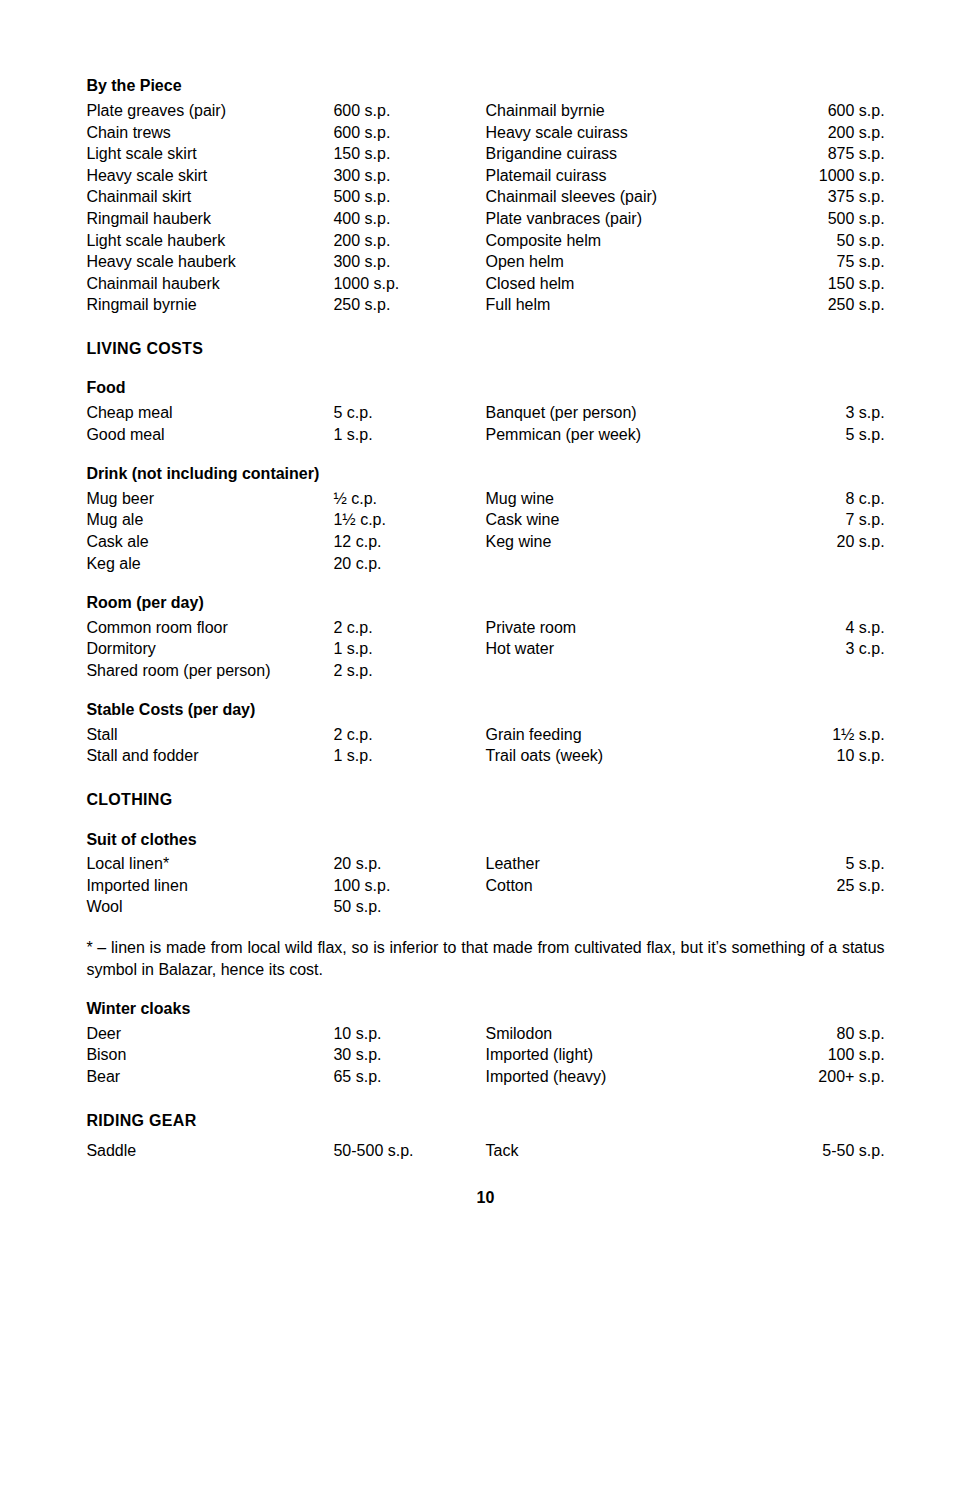By the Piece
| Plate greaves (pair) | 600 s.p. | Chainmail byrnie | 600 s.p. |
| Chain trews | 600 s.p. | Heavy scale cuirass | 200 s.p. |
| Light scale skirt | 150 s.p. | Brigandine cuirass | 875 s.p. |
| Heavy scale skirt | 300 s.p. | Platemail cuirass | 1000 s.p. |
| Chainmail skirt | 500 s.p. | Chainmail sleeves (pair) | 375 s.p. |
| Ringmail hauberk | 400 s.p. | Plate vanbraces (pair) | 500 s.p. |
| Light scale hauberk | 200 s.p. | Composite helm | 50 s.p. |
| Heavy scale hauberk | 300 s.p. | Open helm | 75 s.p. |
| Chainmail hauberk | 1000 s.p. | Closed helm | 150 s.p. |
| Ringmail byrnie | 250 s.p. | Full helm | 250 s.p. |
LIVING COSTS
Food
| Cheap meal | 5 c.p. | Banquet (per person) | 3 s.p. |
| Good meal | 1 s.p. | Pemmican (per week) | 5 s.p. |
Drink (not including container)
| Mug beer | ½ c.p. | Mug wine | 8 c.p. |
| Mug ale | 1½ c.p. | Cask wine | 7 s.p. |
| Cask ale | 12 c.p. | Keg wine | 20 s.p. |
| Keg ale | 20 c.p. | | |
Room (per day)
| Common room floor | 2 c.p. | Private room | 4 s.p. |
| Dormitory | 1 s.p. | Hot water | 3 c.p. |
| Shared room (per person) | 2 s.p. | | |
Stable Costs (per day)
| Stall | 2 c.p. | Grain feeding | 1½ s.p. |
| Stall and fodder | 1 s.p. | Trail oats (week) | 10 s.p. |
CLOTHING
Suit of clothes
| Local linen* | 20 s.p. | Leather | 5 s.p. |
| Imported linen | 100 s.p. | Cotton | 25 s.p. |
| Wool | 50 s.p. | | |
* – linen is made from local wild flax, so is inferior to that made from cultivated flax, but it’s something of a status symbol in Balazar, hence its cost.
Winter cloaks
| Deer | 10 s.p. | Smilodon | 80 s.p. |
| Bison | 30 s.p. | Imported (light) | 100 s.p. |
| Bear | 65 s.p. | Imported (heavy) | 200+ s.p. |
RIDING GEAR
| Saddle | 50-500 s.p. | Tack | 5-50 s.p. |
10